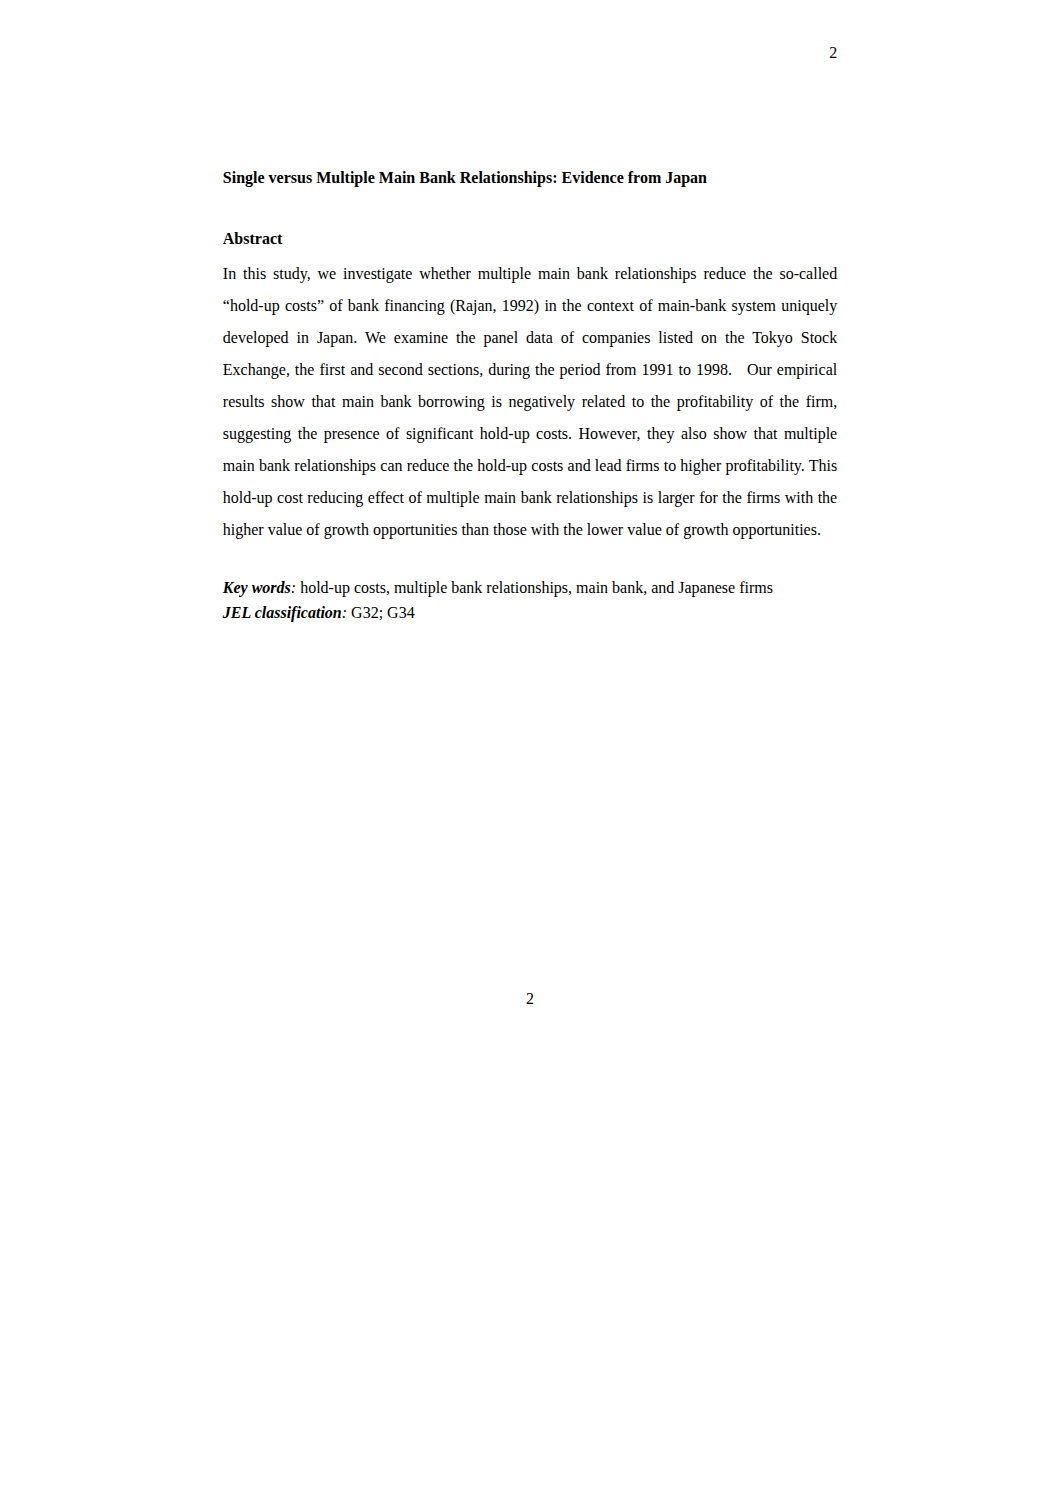2
Single versus Multiple Main Bank Relationships: Evidence from Japan
Abstract
In this study, we investigate whether multiple main bank relationships reduce the so-called “hold-up costs” of bank financing (Rajan, 1992) in the context of main-bank system uniquely developed in Japan. We examine the panel data of companies listed on the Tokyo Stock Exchange, the first and second sections, during the period from 1991 to 1998. Our empirical results show that main bank borrowing is negatively related to the profitability of the firm, suggesting the presence of significant hold-up costs. However, they also show that multiple main bank relationships can reduce the hold-up costs and lead firms to higher profitability. This hold-up cost reducing effect of multiple main bank relationships is larger for the firms with the higher value of growth opportunities than those with the lower value of growth opportunities.
Key words: hold-up costs, multiple bank relationships, main bank, and Japanese firms
JEL classification: G32; G34
2